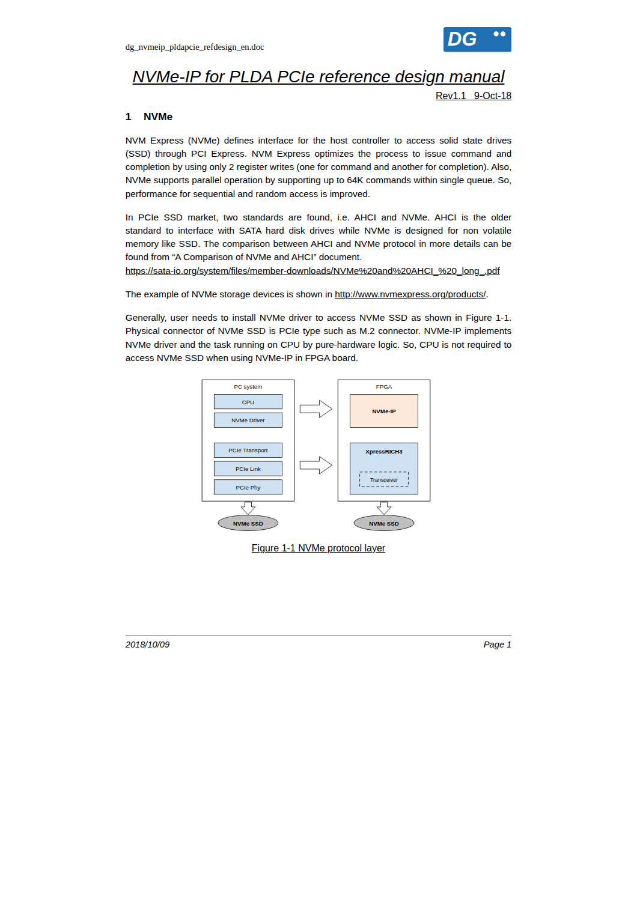dg_nvmeip_pldapcie_refdesign_en.doc
DG
NVMe-IP for PLDA PCIe reference design manual
Rev1.1 9-Oct-18
1 NVMe
NVM Express (NVMe) defines interface for the host controller to access solid state drives (SSD) through PCI Express. NVM Express optimizes the process to issue command and completion by using only 2 register writes (one for command and another for completion). Also, NVMe supports parallel operation by supporting up to 64K commands within single queue. So, performance for sequential and random access is improved.
In PCIe SSD market, two standards are found, i.e. AHCI and NVMe. AHCI is the older standard to interface with SATA hard disk drives while NVMe is designed for non volatile memory like SSD. The comparison between AHCI and NVMe protocol in more details can be found from “A Comparison of NVMe and AHCI” document.
https://sata-io.org/system/files/member-downloads/NVMe%20and%20AHCI_%20_long_.pdf
The example of NVMe storage devices is shown in http://www.nvmexpress.org/products/.
Generally, user needs to install NVMe driver to access NVMe SSD as shown in Figure 1-1. Physical connector of NVMe SSD is PCIe type such as M.2 connector. NVMe-IP implements NVMe driver and the task running on CPU by pure-hardware logic. So, CPU is not required to access NVMe SSD when using NVMe-IP in FPGA board.
PC system CPU NVMe Driver PCIe Transport PCIe Link PCIe Phy FPGA NVMe-IP XpressRICH3 Transceiver NVMe SSD NVMe SSD
Figure 1-1 NVMe protocol layer
2018/10/09 Page 1